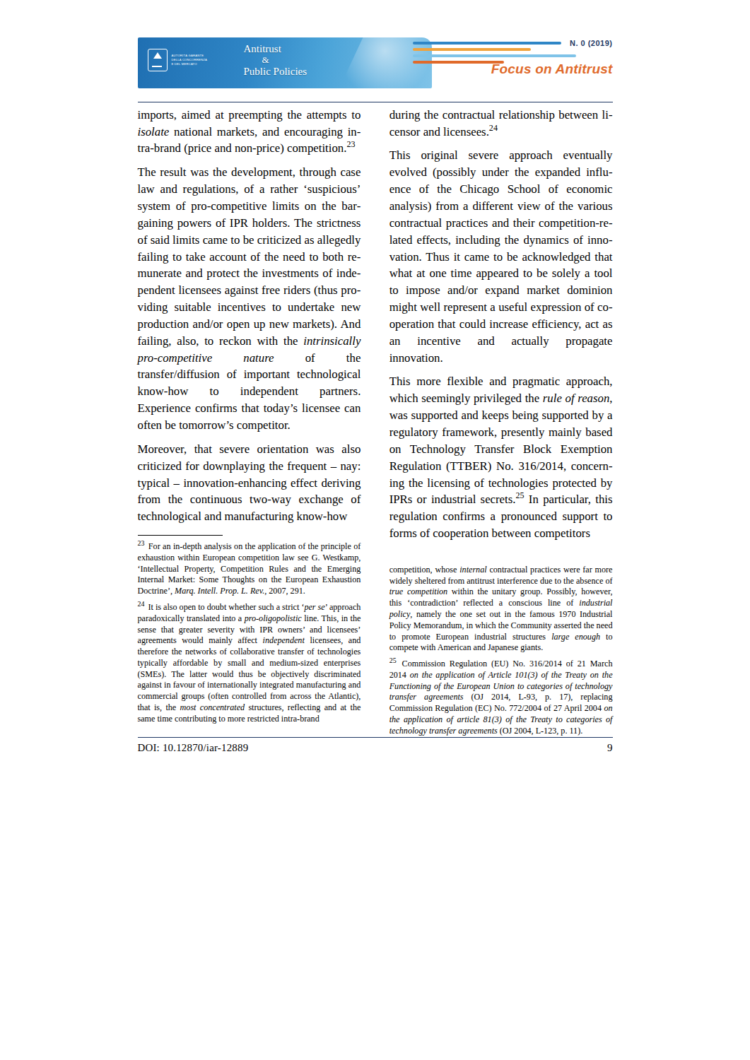Autorità Garante
della Concorrenza
e del Mercato
Antitrust & Public Policies
N. 0 (2019)
Focus on Antitrust
imports, aimed at preempting the attempts to isolate national markets, and encouraging intra-brand (price and non-price) competition.23
The result was the development, through case law and regulations, of a rather ‘suspicious’ system of pro-competitive limits on the bargaining powers of IPR holders. The strictness of said limits came to be criticized as allegedly failing to take account of the need to both remunerate and protect the investments of independent licensees against free riders (thus providing suitable incentives to undertake new production and/or open up new markets). And failing, also, to reckon with the intrinsically pro-competitive nature of the transfer/diffusion of important technological know-how to independent partners. Experience confirms that today’s licensee can often be tomorrow’s competitor.
Moreover, that severe orientation was also criticized for downplaying the frequent – nay: typical – innovation-enhancing effect deriving from the continuous two-way exchange of technological and manufacturing know-how
23 For an in-depth analysis on the application of the principle of exhaustion within European competition law see G. Westkamp, ‘Intellectual Property, Competition Rules and the Emerging Internal Market: Some Thoughts on the European Exhaustion Doctrine’, Marq. Intell. Prop. L. Rev., 2007, 291.
24 It is also open to doubt whether such a strict ‘per se’ approach paradoxically translated into a pro-oligopolistic line. This, in the sense that greater severity with IPR owners’ and licensees’ agreements would mainly affect independent licensees, and therefore the networks of collaborative transfer of technologies typically affordable by small and medium-sized enterprises (SMEs). The latter would thus be objectively discriminated against in favour of internationally integrated manufacturing and commercial groups (often controlled from across the Atlantic), that is, the most concentrated structures, reflecting and at the same time contributing to more restricted intra-brand
during the contractual relationship between licensor and licensees.24
This original severe approach eventually evolved (possibly under the expanded influence of the Chicago School of economic analysis) from a different view of the various contractual practices and their competition-related effects, including the dynamics of innovation. Thus it came to be acknowledged that what at one time appeared to be solely a tool to impose and/or expand market dominion might well represent a useful expression of cooperation that could increase efficiency, act as an incentive and actually propagate innovation.
This more flexible and pragmatic approach, which seemingly privileged the rule of reason, was supported and keeps being supported by a regulatory framework, presently mainly based on Technology Transfer Block Exemption Regulation (TTBER) No. 316/2014, concerning the licensing of technologies protected by IPRs or industrial secrets.25 In particular, this regulation confirms a pronounced support to forms of cooperation between competitors
competition, whose internal contractual practices were far more widely sheltered from antitrust interference due to the absence of true competition within the unitary group. Possibly, however, this ‘contradiction’ reflected a conscious line of industrial policy, namely the one set out in the famous 1970 Industrial Policy Memorandum, in which the Community asserted the need to promote European industrial structures large enough to compete with American and Japanese giants.
25 Commission Regulation (EU) No. 316/2014 of 21 March 2014 on the application of Article 101(3) of the Treaty on the Functioning of the European Union to categories of technology transfer agreements (OJ 2014, L-93, p. 17), replacing Commission Regulation (EC) No. 772/2004 of 27 April 2004 on the application of article 81(3) of the Treaty to categories of technology transfer agreements (OJ 2004, L-123, p. 11).
DOI: 10.12870/iar-12889
9